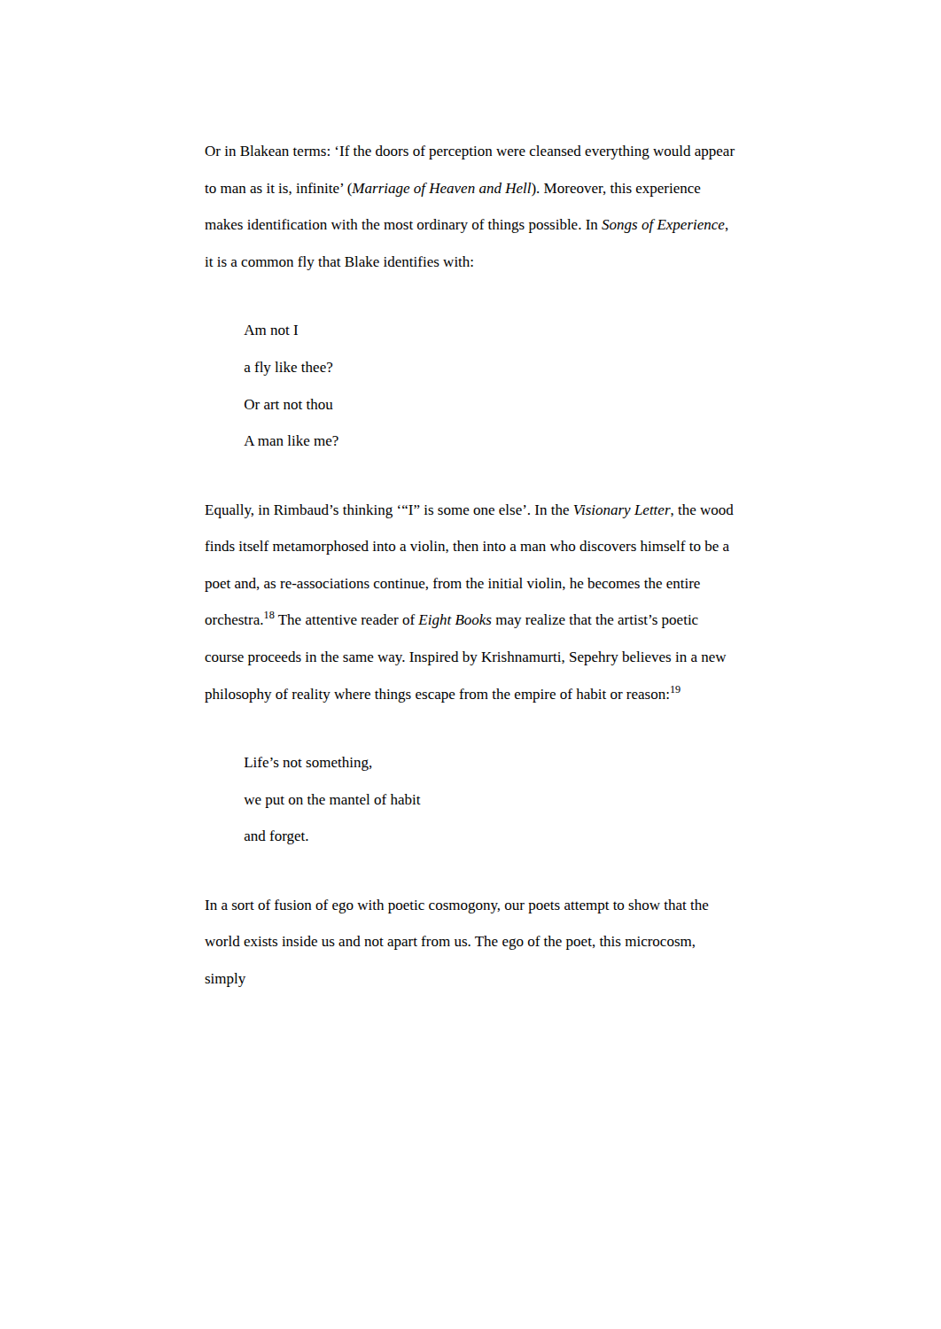Or in Blakean terms: ‘If the doors of perception were cleansed everything would appear to man as it is, infinite’ (Marriage of Heaven and Hell). Moreover, this experience makes identification with the most ordinary of things possible. In Songs of Experience, it is a common fly that Blake identifies with:
Am not I a fly like thee? Or art not thou A man like me?
Equally, in Rimbaud’s thinking ‘“I” is some one else’. In the Visionary Letter, the wood finds itself metamorphosed into a violin, then into a man who discovers himself to be a poet and, as re-associations continue, from the initial violin, he becomes the entire orchestra.18 The attentive reader of Eight Books may realize that the artist’s poetic course proceeds in the same way. Inspired by Krishnamurti, Sepehry believes in a new philosophy of reality where things escape from the empire of habit or reason:19
Life’s not something, we put on the mantel of habit and forget.
In a sort of fusion of ego with poetic cosmogony, our poets attempt to show that the world exists inside us and not apart from us. The ego of the poet, this microcosm, simply